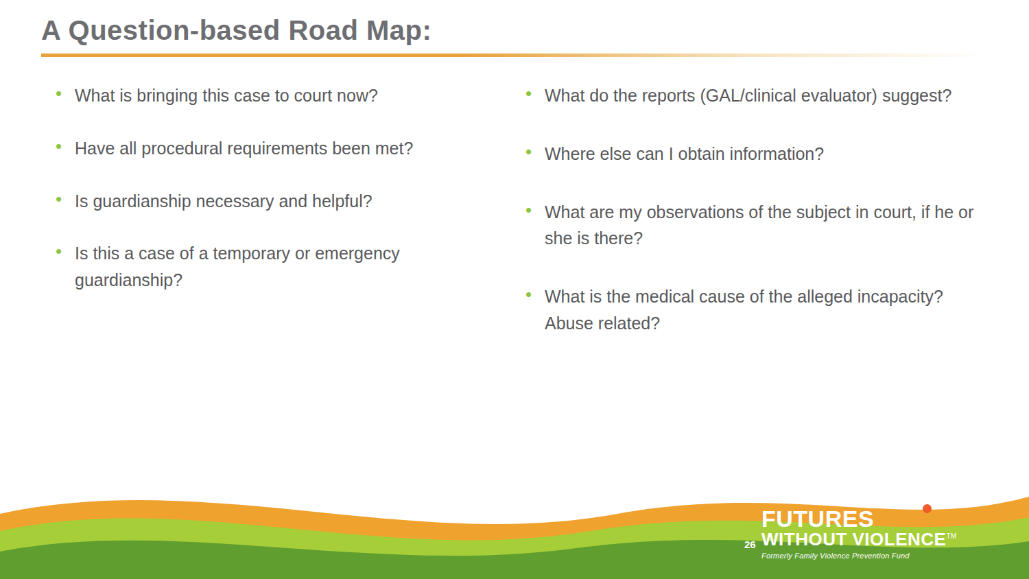A Question-based Road Map:
What is bringing this case to court now?
Have all procedural requirements been met?
Is guardianship necessary and helpful?
Is this a case of a temporary or emergency guardianship?
What do the reports (GAL/clinical evaluator) suggest?
Where else can I obtain information?
What are my observations of the subject in court, if he or she is there?
What is the medical cause of the alleged incapacity? Abuse related?
26
FUTURES
WITHOUT VIOLENCETM
Formerly Family Violence Prevention Fund